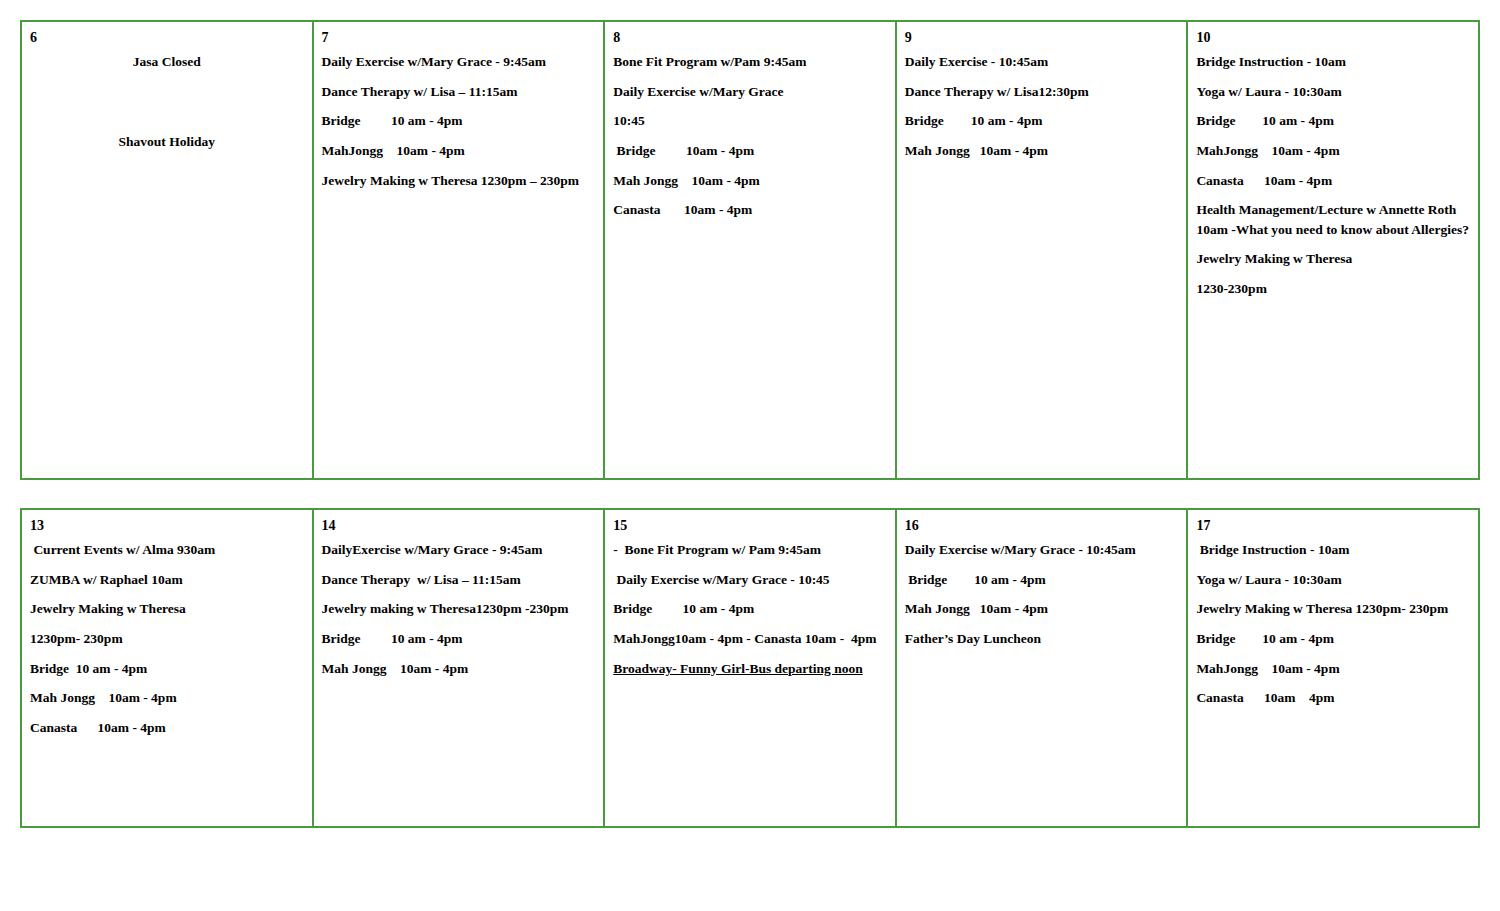| 6 Jasa Closed Shavout Holiday | 7 Daily Exercise w/Mary Grace - 9:45am Dance Therapy w/ Lisa – 11:15am Bridge 10 am - 4pm MahJongg 10am - 4pm Jewelry Making w Theresa 1230pm – 230pm | 8 Bone Fit Program w/Pam 9:45am Daily Exercise w/Mary Grace 10:45 Bridge 10am - 4pm Mah Jongg 10am - 4pm Canasta 10am - 4pm | 9 Daily Exercise - 10:45am Dance Therapy w/ Lisa12:30pm Bridge 10 am - 4pm Mah Jongg 10am - 4pm | 10 Bridge Instruction - 10am Yoga w/ Laura - 10:30am Bridge 10 am - 4pm MahJongg 10am - 4pm Canasta 10am - 4pm Health Management/Lecture w Annette Roth 10am -What you need to know about Allergies? Jewelry Making w Theresa 1230-230pm |
| 13 Current Events w/ Alma 930am ZUMBA w/ Raphael 10am Jewelry Making w Theresa 1230pm- 230pm Bridge 10 am - 4pm Mah Jongg 10am - 4pm Canasta 10am - 4pm | 14 DailyExercise w/Mary Grace - 9:45am Dance Therapy w/ Lisa – 11:15am Jewelry making w Theresa1230pm -230pm Bridge 10 am - 4pm Mah Jongg 10am - 4pm | 15 - Bone Fit Program w/ Pam 9:45am Daily Exercise w/Mary Grace - 10:45 Bridge 10 am - 4pm MahJongg10am - 4pm - Canasta 10am - 4pm Broadway- Funny Girl-Bus departing noon | 16 Daily Exercise w/Mary Grace - 10:45am Bridge 10 am - 4pm Mah Jongg 10am - 4pm Father’s Day Luncheon | 17 Bridge Instruction - 10am Yoga w/ Laura - 10:30am Jewelry Making w Theresa 1230pm- 230pm Bridge 10 am - 4pm MahJongg 10am - 4pm Canasta 10am 4pm |